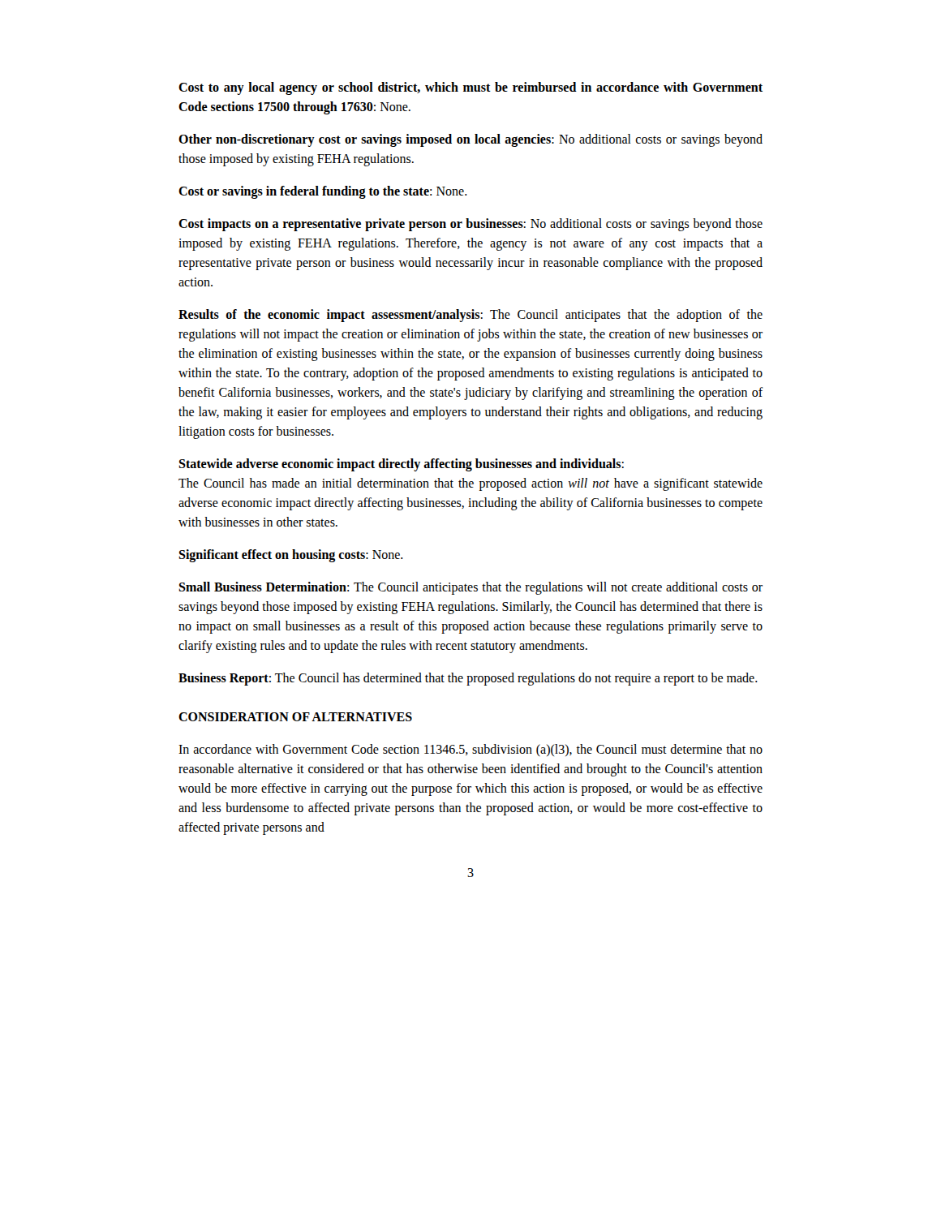Cost to any local agency or school district, which must be reimbursed in accordance with Government Code sections 17500 through 17630: None.
Other non-discretionary cost or savings imposed on local agencies: No additional costs or savings beyond those imposed by existing FEHA regulations.
Cost or savings in federal funding to the state: None.
Cost impacts on a representative private person or businesses: No additional costs or savings beyond those imposed by existing FEHA regulations. Therefore, the agency is not aware of any cost impacts that a representative private person or business would necessarily incur in reasonable compliance with the proposed action.
Results of the economic impact assessment/analysis: The Council anticipates that the adoption of the regulations will not impact the creation or elimination of jobs within the state, the creation of new businesses or the elimination of existing businesses within the state, or the expansion of businesses currently doing business within the state. To the contrary, adoption of the proposed amendments to existing regulations is anticipated to benefit California businesses, workers, and the state's judiciary by clarifying and streamlining the operation of the law, making it easier for employees and employers to understand their rights and obligations, and reducing litigation costs for businesses.
Statewide adverse economic impact directly affecting businesses and individuals:
The Council has made an initial determination that the proposed action will not have a significant statewide adverse economic impact directly affecting businesses, including the ability of California businesses to compete with businesses in other states.
Significant effect on housing costs: None.
Small Business Determination: The Council anticipates that the regulations will not create additional costs or savings beyond those imposed by existing FEHA regulations. Similarly, the Council has determined that there is no impact on small businesses as a result of this proposed action because these regulations primarily serve to clarify existing rules and to update the rules with recent statutory amendments.
Business Report: The Council has determined that the proposed regulations do not require a report to be made.
CONSIDERATION OF ALTERNATIVES
In accordance with Government Code section 11346.5, subdivision (a)(l3), the Council must determine that no reasonable alternative it considered or that has otherwise been identified and brought to the Council's attention would be more effective in carrying out the purpose for which this action is proposed, or would be as effective and less burdensome to affected private persons than the proposed action, or would be more cost-effective to affected private persons and
3